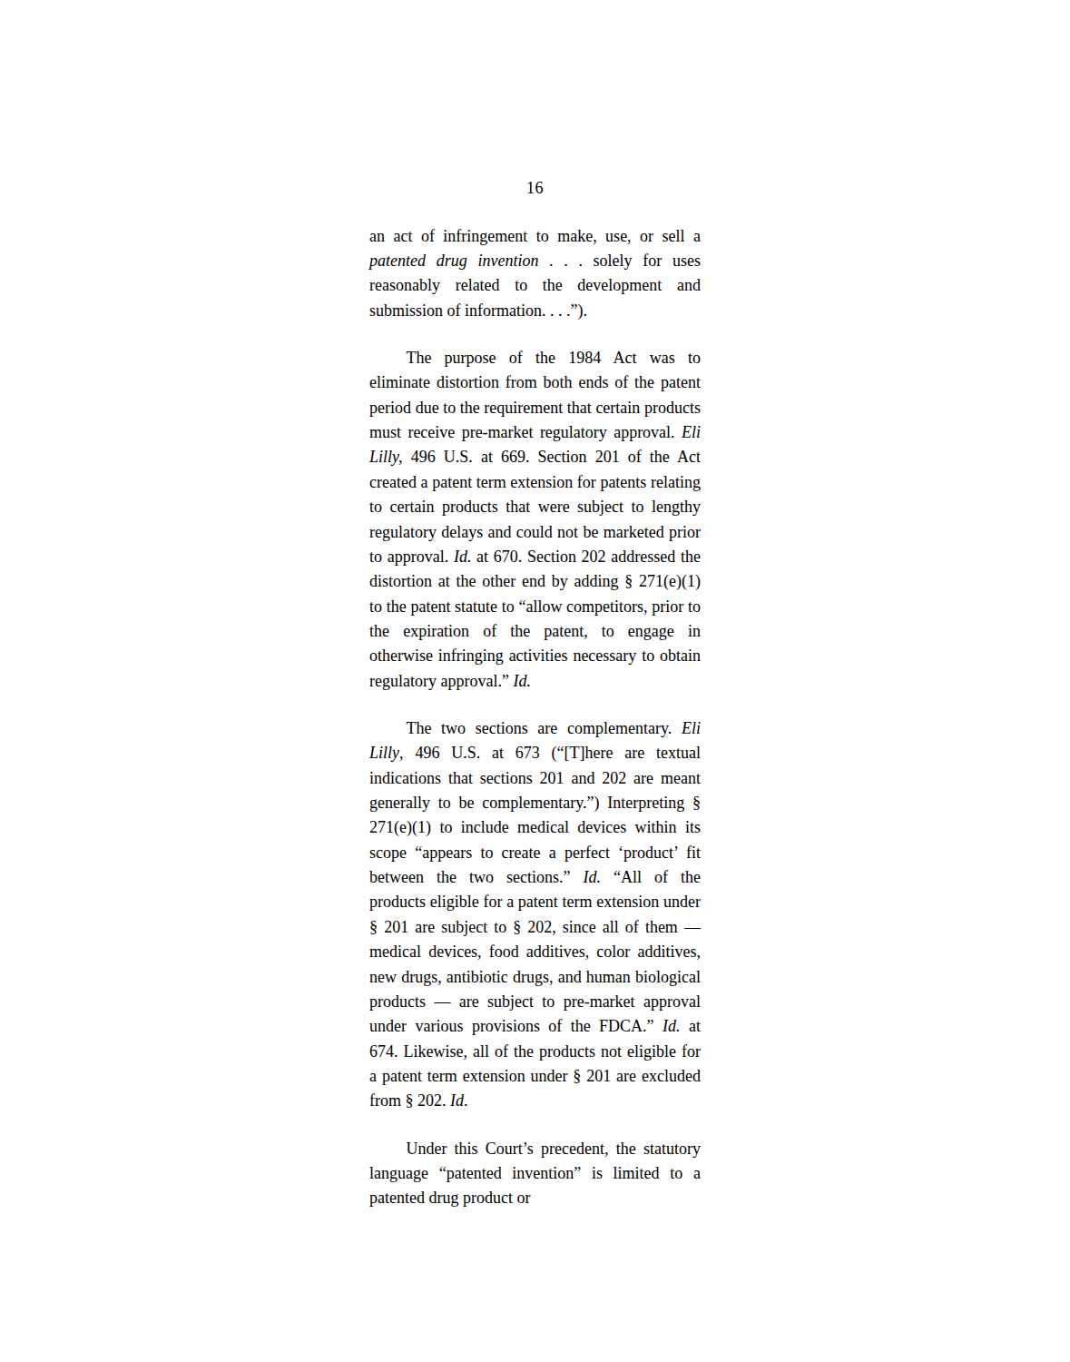16
an act of infringement to make, use, or sell a patented drug invention . . . solely for uses reasonably related to the development and submission of information. . . .”).
The purpose of the 1984 Act was to eliminate distortion from both ends of the patent period due to the requirement that certain products must receive pre-market regulatory approval. Eli Lilly, 496 U.S. at 669. Section 201 of the Act created a patent term extension for patents relating to certain products that were subject to lengthy regulatory delays and could not be marketed prior to approval. Id. at 670. Section 202 addressed the distortion at the other end by adding § 271(e)(1) to the patent statute to “allow competitors, prior to the expiration of the patent, to engage in otherwise infringing activities necessary to obtain regulatory approval.” Id.
The two sections are complementary. Eli Lilly, 496 U.S. at 673 (“[T]here are textual indications that sections 201 and 202 are meant generally to be complementary.”) Interpreting § 271(e)(1) to include medical devices within its scope “appears to create a perfect ‘product’ fit between the two sections.” Id. “All of the products eligible for a patent term extension under § 201 are subject to § 202, since all of them — medical devices, food additives, color additives, new drugs, antibiotic drugs, and human biological products — are subject to pre-market approval under various provisions of the FDCA.” Id. at 674. Likewise, all of the products not eligible for a patent term extension under § 201 are excluded from § 202. Id.
Under this Court’s precedent, the statutory language “patented invention” is limited to a patented drug product or